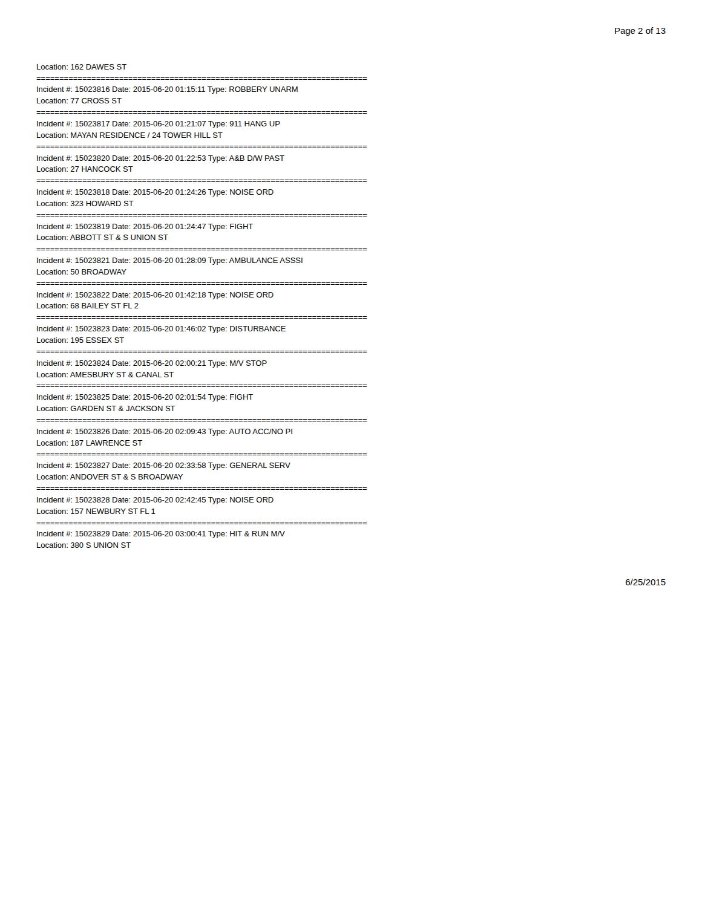Page 2 of 13
Location: 162 DAWES ST ======================================================================== Incident #: 15023816 Date: 2015-06-20 01:15:11 Type: ROBBERY UNARM Location: 77 CROSS ST ======================================================================== Incident #: 15023817 Date: 2015-06-20 01:21:07 Type: 911 HANG UP Location: MAYAN RESIDENCE / 24 TOWER HILL ST ======================================================================== Incident #: 15023820 Date: 2015-06-20 01:22:53 Type: A&B D/W PAST Location: 27 HANCOCK ST ======================================================================== Incident #: 15023818 Date: 2015-06-20 01:24:26 Type: NOISE ORD Location: 323 HOWARD ST ======================================================================== Incident #: 15023819 Date: 2015-06-20 01:24:47 Type: FIGHT Location: ABBOTT ST & S UNION ST ======================================================================== Incident #: 15023821 Date: 2015-06-20 01:28:09 Type: AMBULANCE ASSSI Location: 50 BROADWAY ======================================================================== Incident #: 15023822 Date: 2015-06-20 01:42:18 Type: NOISE ORD Location: 68 BAILEY ST FL 2 ======================================================================== Incident #: 15023823 Date: 2015-06-20 01:46:02 Type: DISTURBANCE Location: 195 ESSEX ST ======================================================================== Incident #: 15023824 Date: 2015-06-20 02:00:21 Type: M/V STOP Location: AMESBURY ST & CANAL ST ======================================================================== Incident #: 15023825 Date: 2015-06-20 02:01:54 Type: FIGHT Location: GARDEN ST & JACKSON ST ======================================================================== Incident #: 15023826 Date: 2015-06-20 02:09:43 Type: AUTO ACC/NO PI Location: 187 LAWRENCE ST ======================================================================== Incident #: 15023827 Date: 2015-06-20 02:33:58 Type: GENERAL SERV Location: ANDOVER ST & S BROADWAY ======================================================================== Incident #: 15023828 Date: 2015-06-20 02:42:45 Type: NOISE ORD Location: 157 NEWBURY ST FL 1 ======================================================================== Incident #: 15023829 Date: 2015-06-20 03:00:41 Type: HIT & RUN M/V Location: 380 S UNION ST
6/25/2015